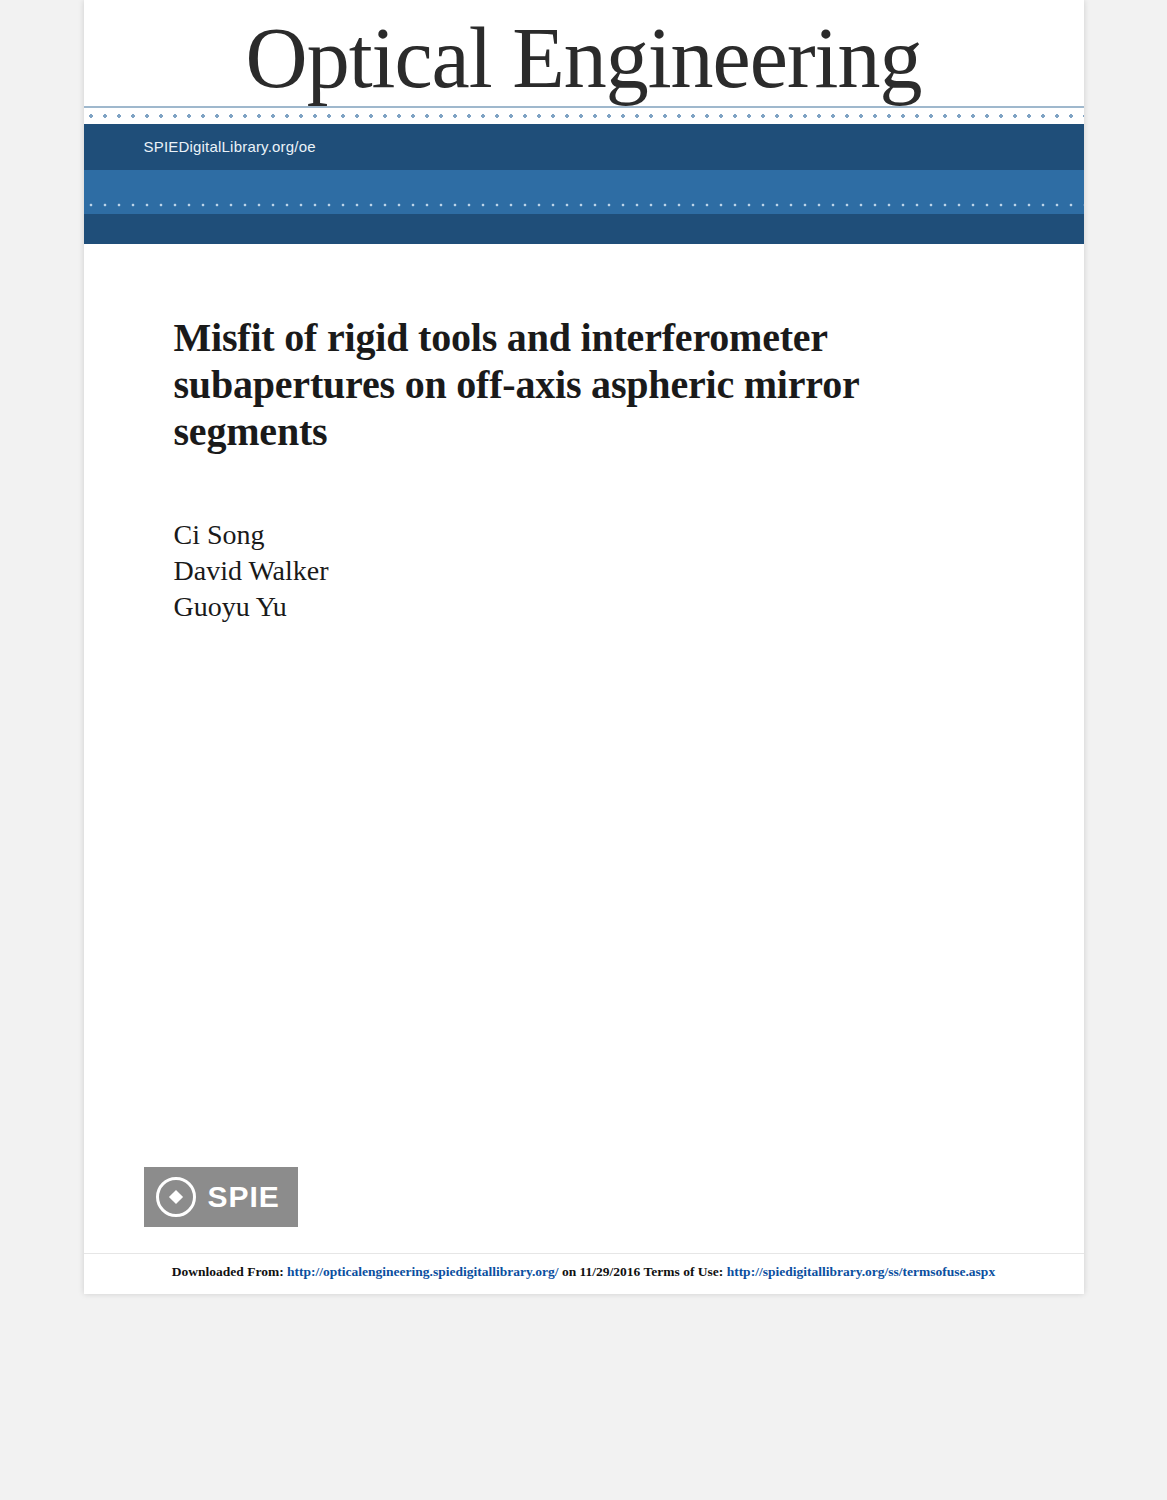Optical Engineering
SPIEDigitalLibrary.org/oe
Misfit of rigid tools and interferometer subapertures on off-axis aspheric mirror segments
Ci Song
David Walker
Guoyu Yu
SPIE
Downloaded From: http://opticalengineering.spiedigitallibrary.org/ on 11/29/2016 Terms of Use: http://spiedigitallibrary.org/ss/termsofuse.aspx